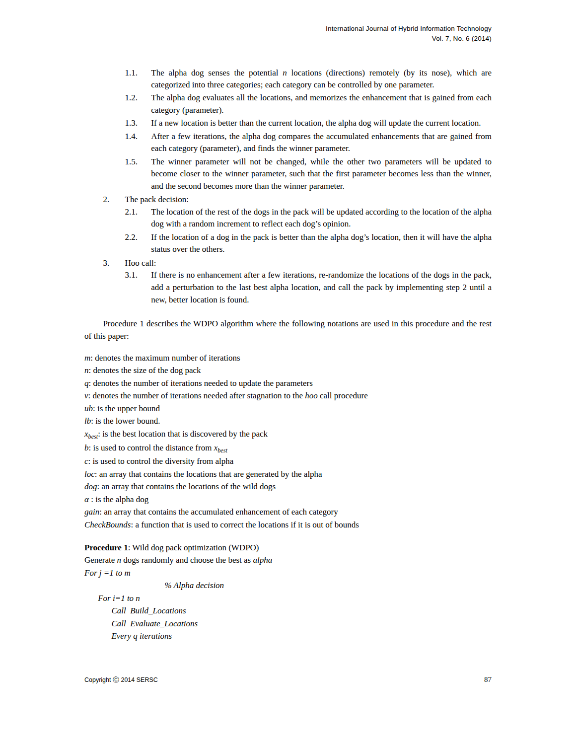International Journal of Hybrid Information Technology Vol. 7, No. 6 (2014)
1.1. The alpha dog senses the potential n locations (directions) remotely (by its nose), which are categorized into three categories; each category can be controlled by one parameter.
1.2. The alpha dog evaluates all the locations, and memorizes the enhancement that is gained from each category (parameter).
1.3. If a new location is better than the current location, the alpha dog will update the current location.
1.4. After a few iterations, the alpha dog compares the accumulated enhancements that are gained from each category (parameter), and finds the winner parameter.
1.5. The winner parameter will not be changed, while the other two parameters will be updated to become closer to the winner parameter, such that the first parameter becomes less than the winner, and the second becomes more than the winner parameter.
2. The pack decision:
2.1. The location of the rest of the dogs in the pack will be updated according to the location of the alpha dog with a random increment to reflect each dog’s opinion.
2.2. If the location of a dog in the pack is better than the alpha dog’s location, then it will have the alpha status over the others.
3. Hoo call:
3.1. If there is no enhancement after a few iterations, re-randomize the locations of the dogs in the pack, add a perturbation to the last best alpha location, and call the pack by implementing step 2 until a new, better location is found.
Procedure 1 describes the WDPO algorithm where the following notations are used in this procedure and the rest of this paper:
m: denotes the maximum number of iterations
n: denotes the size of the dog pack
q: denotes the number of iterations needed to update the parameters
v: denotes the number of iterations needed after stagnation to the hoo call procedure
ub: is the upper bound
lb: is the lower bound.
xbest: is the best location that is discovered by the pack
b: is used to control the distance from xbest
c: is used to control the diversity from alpha
loc: an array that contains the locations that are generated by the alpha
dog: an array that contains the locations of the wild dogs
α : is the alpha dog
gain: an array that contains the accumulated enhancement of each category
CheckBounds: a function that is used to correct the locations if it is out of bounds
Procedure 1: Wild dog pack optimization (WDPO)
Generate n dogs randomly and choose the best as alpha
For j =1 to m
% Alpha decision
For i=1 to n
Call Build_Locations
Call Evaluate_Locations
Every q iterations
Copyright Ⓒ 2014 SERSC 87